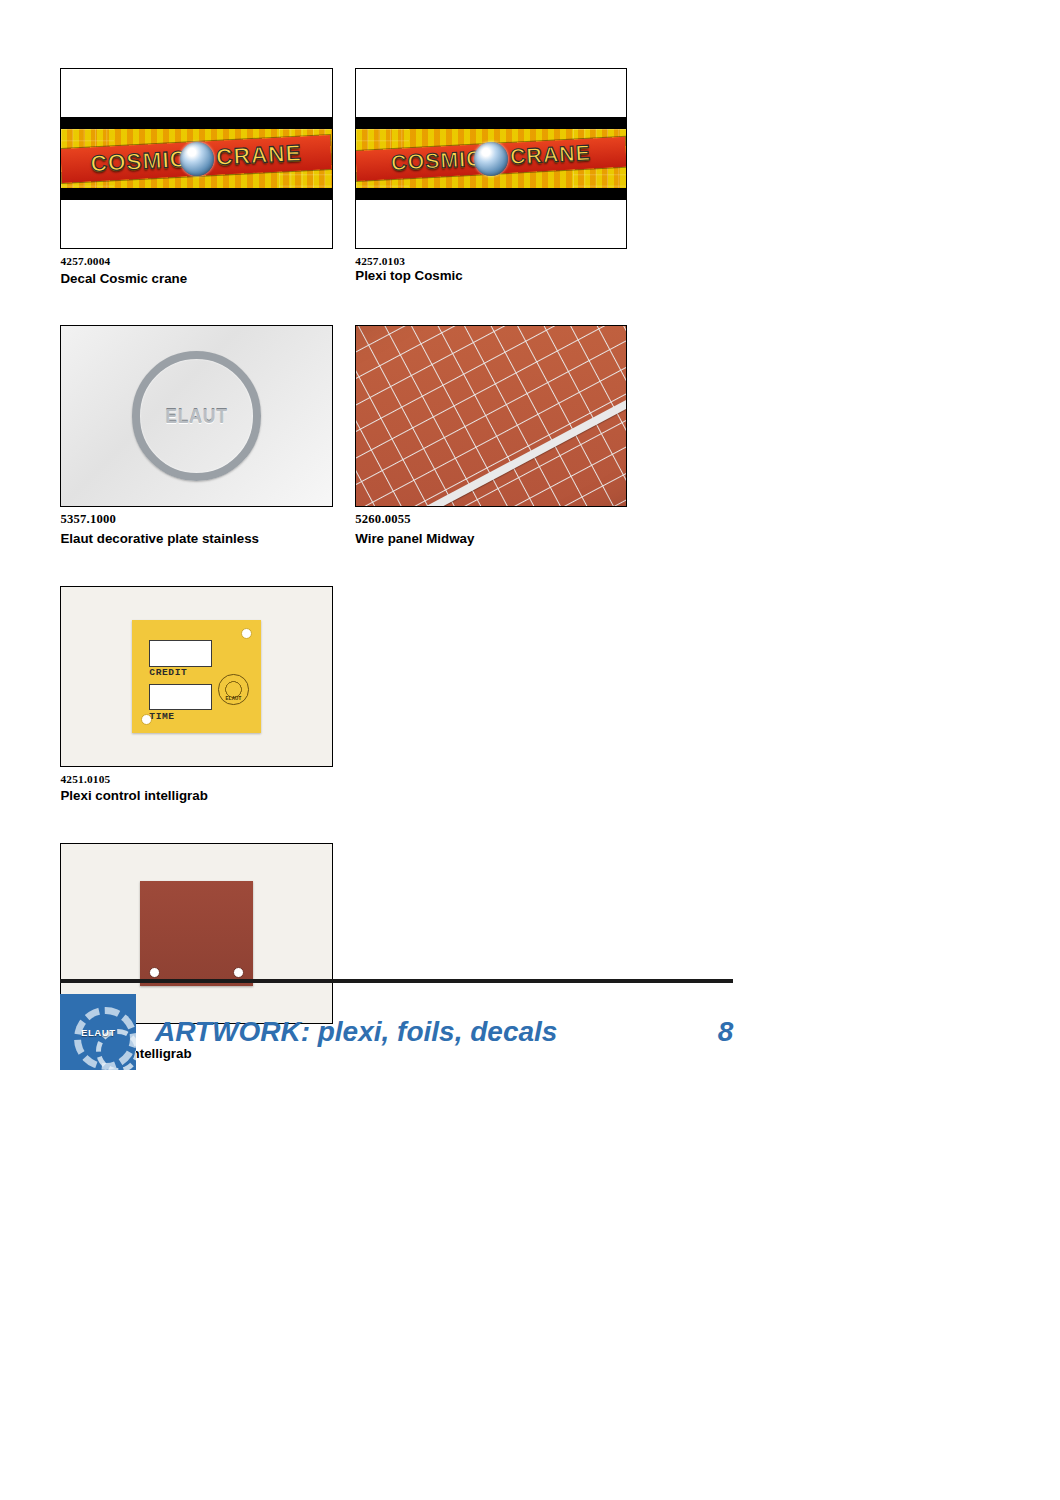COSMIC CRANE
4257.0004
Decal Cosmic crane
COSMIC CRANE
4257.0103
Plexi top Cosmic
ELAUT
5357.1000
Elaut decorative plate stainless
5260.0055
Wire panel Midway
CREDIT
TIME
ELAUT
4251.0105
Plexi control intelligrab
4251.0106
Plexi filter intelligrab
ELAUT
ARTWORK: plexi, foils, decals
8